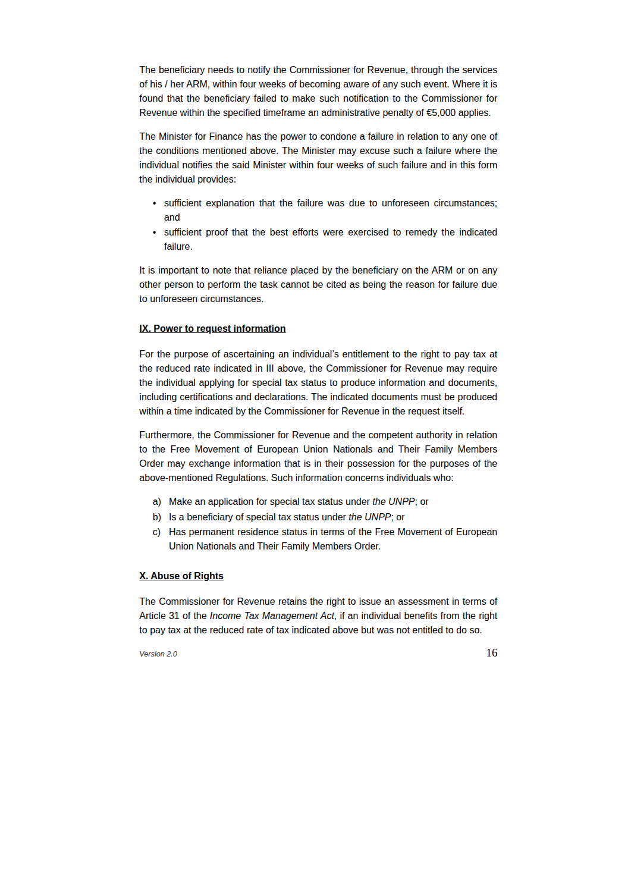The beneficiary needs to notify the Commissioner for Revenue, through the services of his / her ARM, within four weeks of becoming aware of any such event. Where it is found that the beneficiary failed to make such notification to the Commissioner for Revenue within the specified timeframe an administrative penalty of €5,000 applies.
The Minister for Finance has the power to condone a failure in relation to any one of the conditions mentioned above. The Minister may excuse such a failure where the individual notifies the said Minister within four weeks of such failure and in this form the individual provides:
sufficient explanation that the failure was due to unforeseen circumstances; and
sufficient proof that the best efforts were exercised to remedy the indicated failure.
It is important to note that reliance placed by the beneficiary on the ARM or on any other person to perform the task cannot be cited as being the reason for failure due to unforeseen circumstances.
IX. Power to request information
For the purpose of ascertaining an individual’s entitlement to the right to pay tax at the reduced rate indicated in III above, the Commissioner for Revenue may require the individual applying for special tax status to produce information and documents, including certifications and declarations. The indicated documents must be produced within a time indicated by the Commissioner for Revenue in the request itself.
Furthermore, the Commissioner for Revenue and the competent authority in relation to the Free Movement of European Union Nationals and Their Family Members Order may exchange information that is in their possession for the purposes of the above-mentioned Regulations. Such information concerns individuals who:
Make an application for special tax status under the UNPP; or
Is a beneficiary of special tax status under the UNPP; or
Has permanent residence status in terms of the Free Movement of European Union Nationals and Their Family Members Order.
X. Abuse of Rights
The Commissioner for Revenue retains the right to issue an assessment in terms of Article 31 of the Income Tax Management Act, if an individual benefits from the right to pay tax at the reduced rate of tax indicated above but was not entitled to do so.
Version 2.0 16